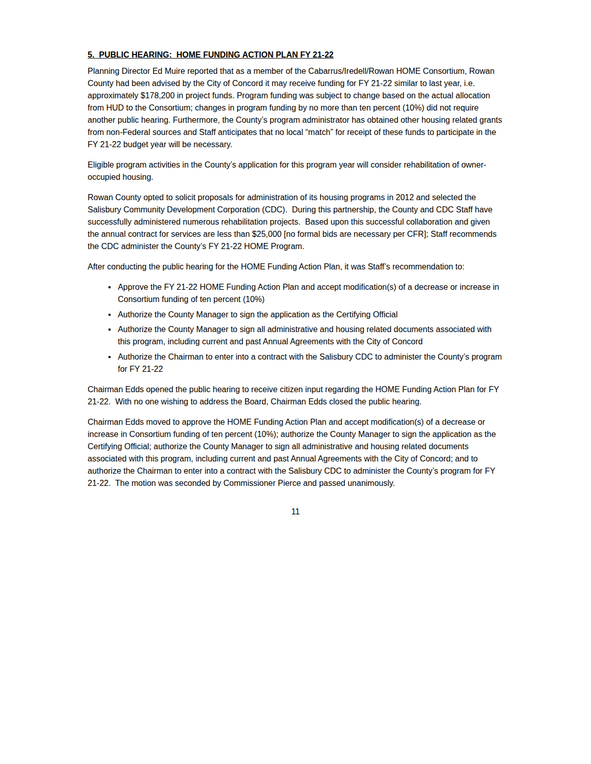5. PUBLIC HEARING: HOME FUNDING ACTION PLAN FY 21-22
Planning Director Ed Muire reported that as a member of the Cabarrus/Iredell/Rowan HOME Consortium, Rowan County had been advised by the City of Concord it may receive funding for FY 21-22 similar to last year, i.e. approximately $178,200 in project funds. Program funding was subject to change based on the actual allocation from HUD to the Consortium; changes in program funding by no more than ten percent (10%) did not require another public hearing. Furthermore, the County’s program administrator has obtained other housing related grants from non-Federal sources and Staff anticipates that no local “match” for receipt of these funds to participate in the FY 21-22 budget year will be necessary.
Eligible program activities in the County’s application for this program year will consider rehabilitation of owner-occupied housing.
Rowan County opted to solicit proposals for administration of its housing programs in 2012 and selected the Salisbury Community Development Corporation (CDC). During this partnership, the County and CDC Staff have successfully administered numerous rehabilitation projects. Based upon this successful collaboration and given the annual contract for services are less than $25,000 [no formal bids are necessary per CFR]; Staff recommends the CDC administer the County’s FY 21-22 HOME Program.
After conducting the public hearing for the HOME Funding Action Plan, it was Staff’s recommendation to:
Approve the FY 21-22 HOME Funding Action Plan and accept modification(s) of a decrease or increase in Consortium funding of ten percent (10%)
Authorize the County Manager to sign the application as the Certifying Official
Authorize the County Manager to sign all administrative and housing related documents associated with this program, including current and past Annual Agreements with the City of Concord
Authorize the Chairman to enter into a contract with the Salisbury CDC to administer the County’s program for FY 21-22
Chairman Edds opened the public hearing to receive citizen input regarding the HOME Funding Action Plan for FY 21-22. With no one wishing to address the Board, Chairman Edds closed the public hearing.
Chairman Edds moved to approve the HOME Funding Action Plan and accept modification(s) of a decrease or increase in Consortium funding of ten percent (10%); authorize the County Manager to sign the application as the Certifying Official; authorize the County Manager to sign all administrative and housing related documents associated with this program, including current and past Annual Agreements with the City of Concord; and to authorize the Chairman to enter into a contract with the Salisbury CDC to administer the County’s program for FY 21-22. The motion was seconded by Commissioner Pierce and passed unanimously.
11